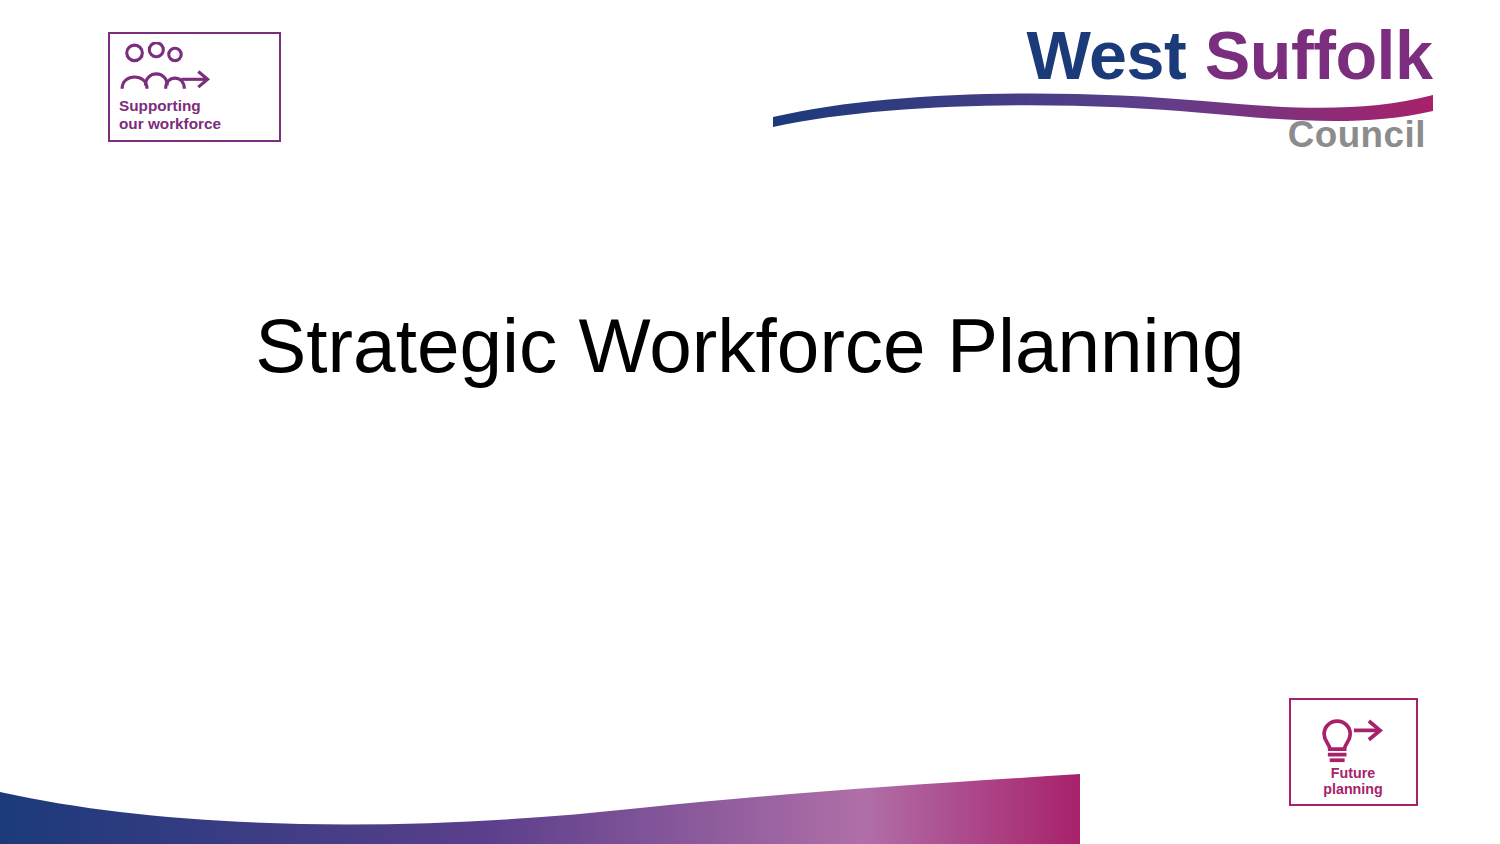Supporting
our workforce
West Suffolk
Council
Strategic Workforce Planning
Future
planning